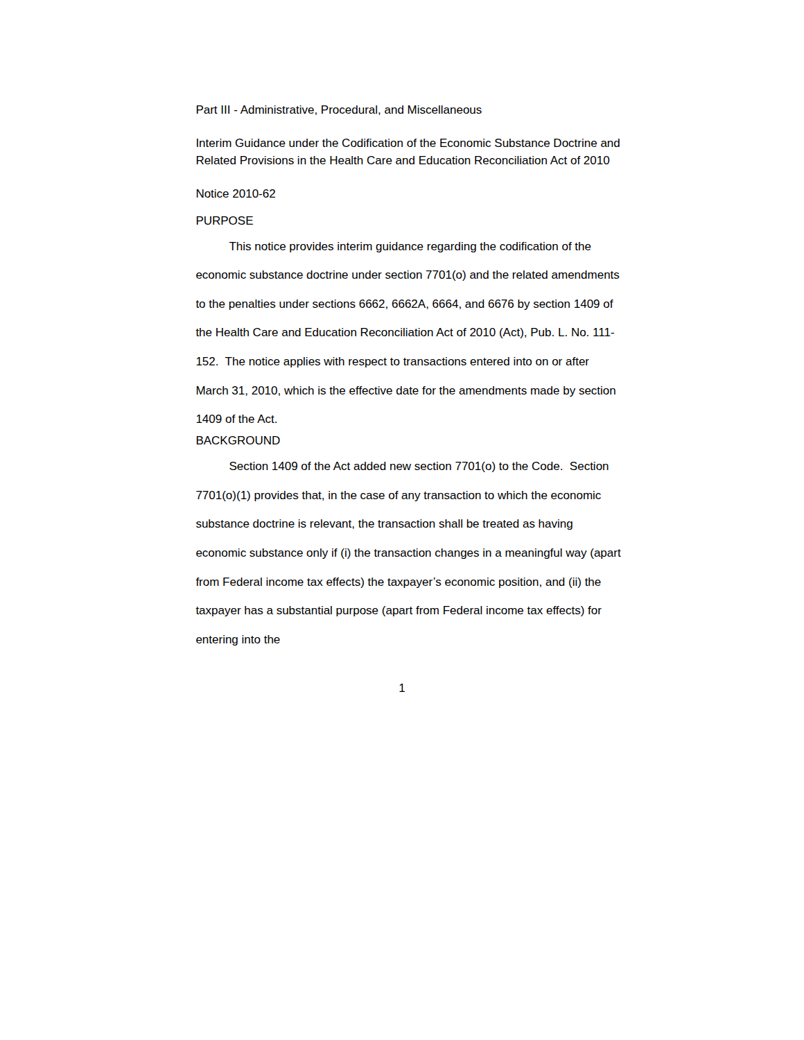Part III - Administrative, Procedural, and Miscellaneous
Interim Guidance under the Codification of the Economic Substance Doctrine and Related Provisions in the Health Care and Education Reconciliation Act of 2010
Notice 2010-62
PURPOSE
This notice provides interim guidance regarding the codification of the economic substance doctrine under section 7701(o) and the related amendments to the penalties under sections 6662, 6662A, 6664, and 6676 by section 1409 of the Health Care and Education Reconciliation Act of 2010 (Act), Pub. L. No. 111-152. The notice applies with respect to transactions entered into on or after March 31, 2010, which is the effective date for the amendments made by section 1409 of the Act.
BACKGROUND
Section 1409 of the Act added new section 7701(o) to the Code. Section 7701(o)(1) provides that, in the case of any transaction to which the economic substance doctrine is relevant, the transaction shall be treated as having economic substance only if (i) the transaction changes in a meaningful way (apart from Federal income tax effects) the taxpayer’s economic position, and (ii) the taxpayer has a substantial purpose (apart from Federal income tax effects) for entering into the
1